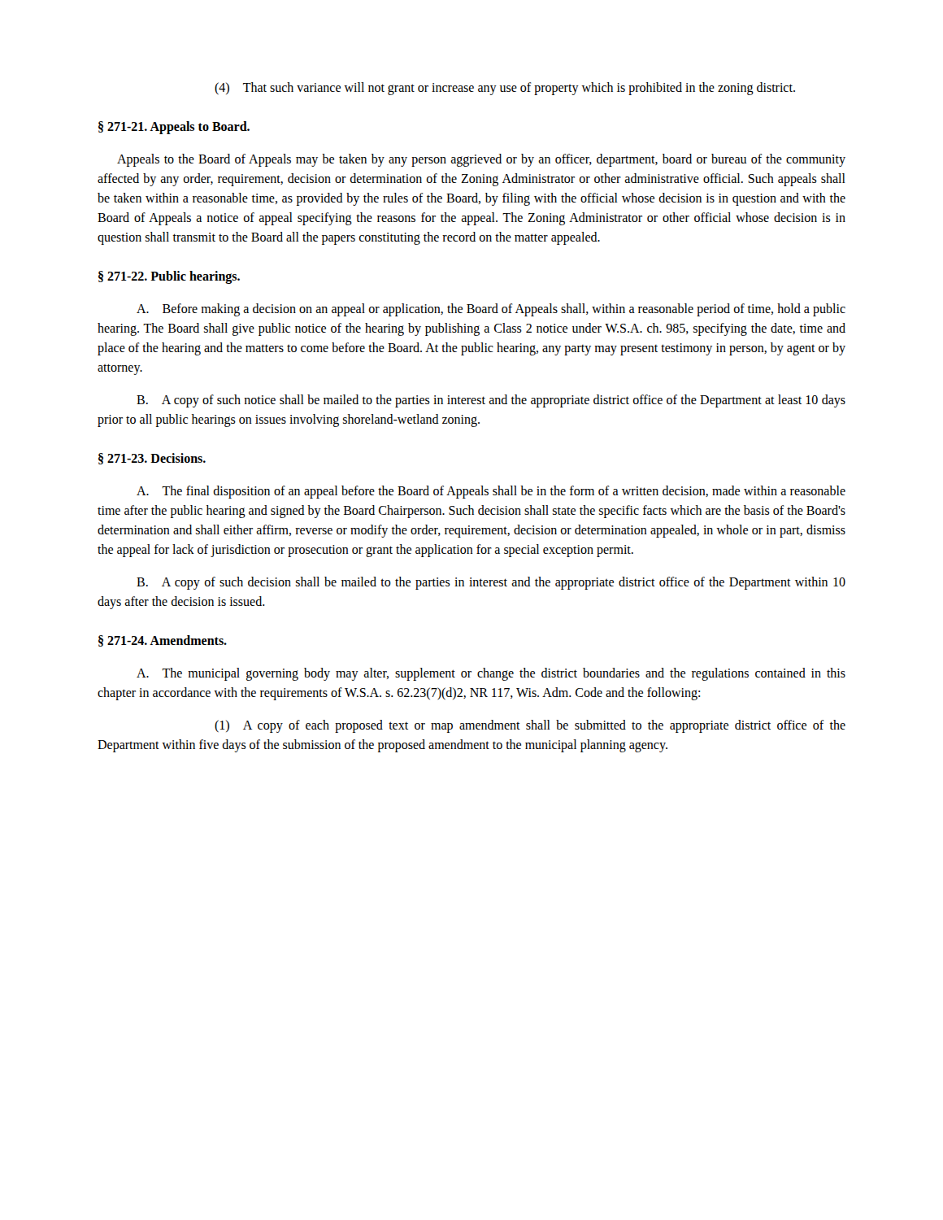(4) That such variance will not grant or increase any use of property which is prohibited in the zoning district.
§ 271-21. Appeals to Board.
Appeals to the Board of Appeals may be taken by any person aggrieved or by an officer, department, board or bureau of the community affected by any order, requirement, decision or determination of the Zoning Administrator or other administrative official. Such appeals shall be taken within a reasonable time, as provided by the rules of the Board, by filing with the official whose decision is in question and with the Board of Appeals a notice of appeal specifying the reasons for the appeal. The Zoning Administrator or other official whose decision is in question shall transmit to the Board all the papers constituting the record on the matter appealed.
§ 271-22. Public hearings.
A. Before making a decision on an appeal or application, the Board of Appeals shall, within a reasonable period of time, hold a public hearing. The Board shall give public notice of the hearing by publishing a Class 2 notice under W.S.A. ch. 985, specifying the date, time and place of the hearing and the matters to come before the Board. At the public hearing, any party may present testimony in person, by agent or by attorney.
B. A copy of such notice shall be mailed to the parties in interest and the appropriate district office of the Department at least 10 days prior to all public hearings on issues involving shoreland-wetland zoning.
§ 271-23. Decisions.
A. The final disposition of an appeal before the Board of Appeals shall be in the form of a written decision, made within a reasonable time after the public hearing and signed by the Board Chairperson. Such decision shall state the specific facts which are the basis of the Board's determination and shall either affirm, reverse or modify the order, requirement, decision or determination appealed, in whole or in part, dismiss the appeal for lack of jurisdiction or prosecution or grant the application for a special exception permit.
B. A copy of such decision shall be mailed to the parties in interest and the appropriate district office of the Department within 10 days after the decision is issued.
§ 271-24. Amendments.
A. The municipal governing body may alter, supplement or change the district boundaries and the regulations contained in this chapter in accordance with the requirements of W.S.A. s. 62.23(7)(d)2, NR 117, Wis. Adm. Code and the following:
(1) A copy of each proposed text or map amendment shall be submitted to the appropriate district office of the Department within five days of the submission of the proposed amendment to the municipal planning agency.